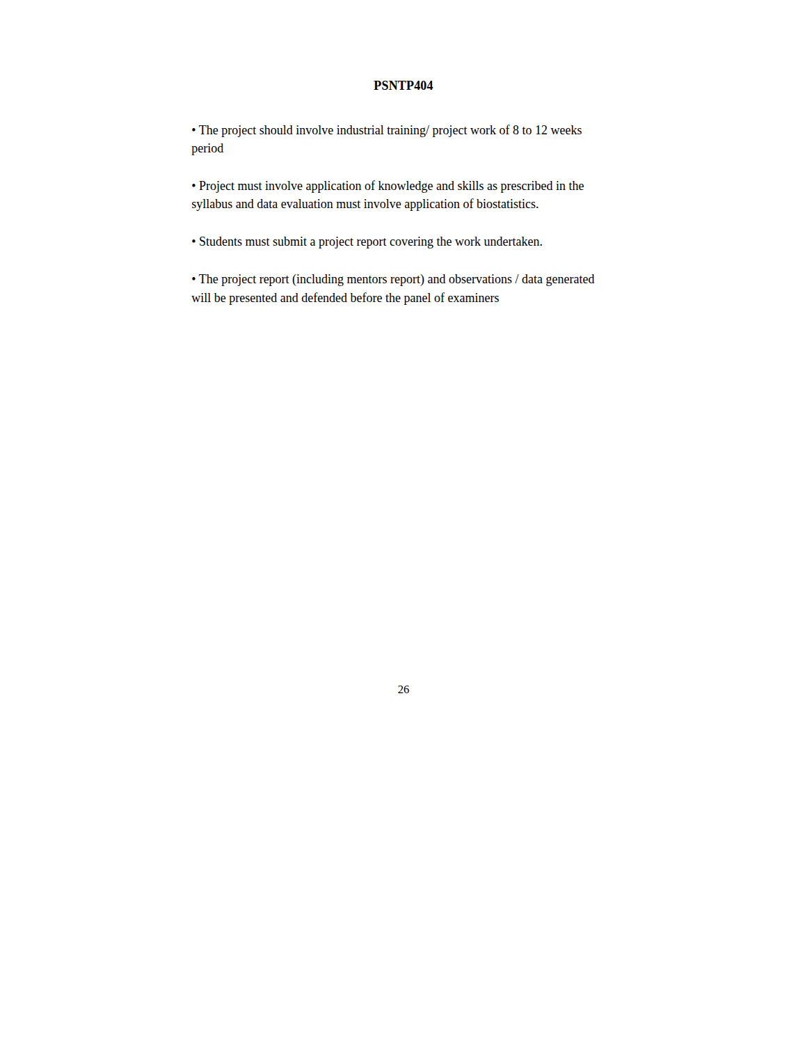PSNTP404
• The project should involve industrial training/ project work of 8 to 12 weeks period
• Project must involve application of knowledge and skills as prescribed in the syllabus and data evaluation must involve application of biostatistics.
• Students must submit a project report covering the work undertaken.
• The project report (including mentors report) and observations / data generated will be presented and defended before the panel of examiners
26